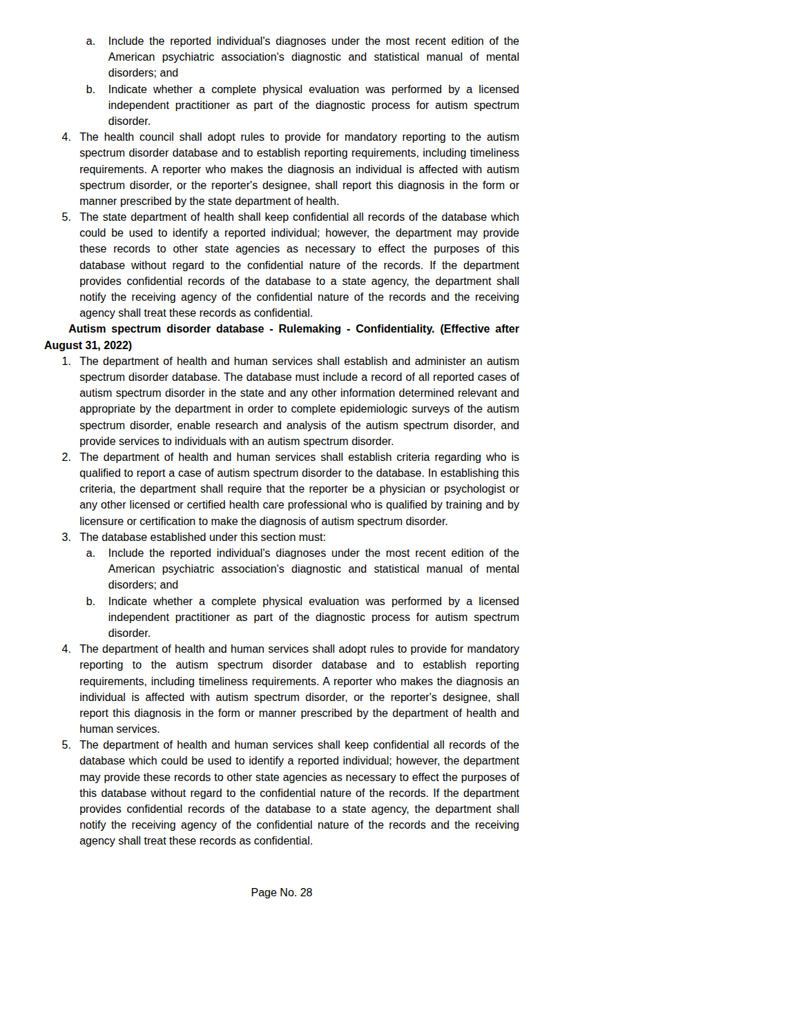a. Include the reported individual's diagnoses under the most recent edition of the American psychiatric association's diagnostic and statistical manual of mental disorders; and
b. Indicate whether a complete physical evaluation was performed by a licensed independent practitioner as part of the diagnostic process for autism spectrum disorder.
4. The health council shall adopt rules to provide for mandatory reporting to the autism spectrum disorder database and to establish reporting requirements, including timeliness requirements. A reporter who makes the diagnosis an individual is affected with autism spectrum disorder, or the reporter's designee, shall report this diagnosis in the form or manner prescribed by the state department of health.
5. The state department of health shall keep confidential all records of the database which could be used to identify a reported individual; however, the department may provide these records to other state agencies as necessary to effect the purposes of this database without regard to the confidential nature of the records. If the department provides confidential records of the database to a state agency, the department shall notify the receiving agency of the confidential nature of the records and the receiving agency shall treat these records as confidential.
Autism spectrum disorder database - Rulemaking - Confidentiality. (Effective after August 31, 2022)
1. The department of health and human services shall establish and administer an autism spectrum disorder database. The database must include a record of all reported cases of autism spectrum disorder in the state and any other information determined relevant and appropriate by the department in order to complete epidemiologic surveys of the autism spectrum disorder, enable research and analysis of the autism spectrum disorder, and provide services to individuals with an autism spectrum disorder.
2. The department of health and human services shall establish criteria regarding who is qualified to report a case of autism spectrum disorder to the database. In establishing this criteria, the department shall require that the reporter be a physician or psychologist or any other licensed or certified health care professional who is qualified by training and by licensure or certification to make the diagnosis of autism spectrum disorder.
3. The database established under this section must:
a. Include the reported individual's diagnoses under the most recent edition of the American psychiatric association's diagnostic and statistical manual of mental disorders; and
b. Indicate whether a complete physical evaluation was performed by a licensed independent practitioner as part of the diagnostic process for autism spectrum disorder.
4. The department of health and human services shall adopt rules to provide for mandatory reporting to the autism spectrum disorder database and to establish reporting requirements, including timeliness requirements. A reporter who makes the diagnosis an individual is affected with autism spectrum disorder, or the reporter's designee, shall report this diagnosis in the form or manner prescribed by the department of health and human services.
5. The department of health and human services shall keep confidential all records of the database which could be used to identify a reported individual; however, the department may provide these records to other state agencies as necessary to effect the purposes of this database without regard to the confidential nature of the records. If the department provides confidential records of the database to a state agency, the department shall notify the receiving agency of the confidential nature of the records and the receiving agency shall treat these records as confidential.
Page No. 28